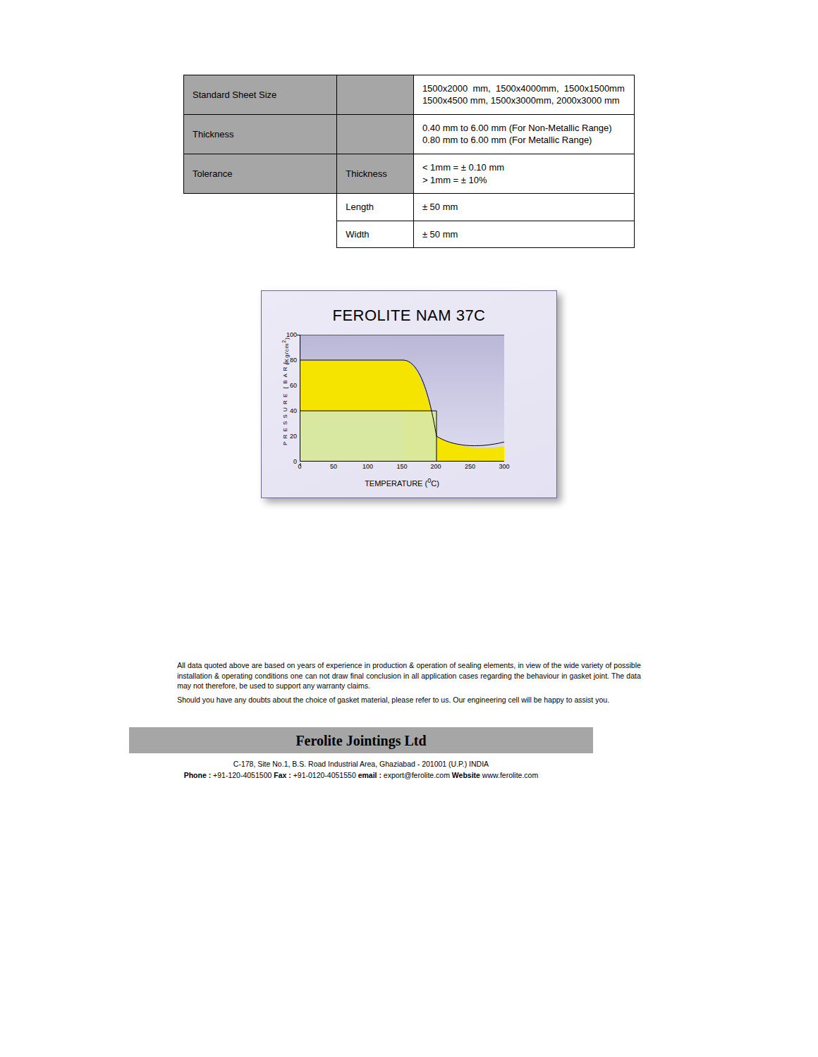| Standard Sheet Size | | 1500x2000 mm, 1500x4000mm, 1500x1500mm 1500x4500 mm, 1500x3000mm, 2000x3000 mm |
| Thickness | | 0.40 mm to 6.00 mm (For Non-Metallic Range) 0.80 mm to 6.00 mm (For Metallic Range) |
| Tolerance | Thickness | < 1mm = ± 0.10 mm > 1mm = ± 10% |
| | Length | ± 50 mm |
| | Width | ± 50 mm |
FEROLITE NAM 37C
P R E S S U R E [ B A R ] (Kg/cm2)
100
80
60
40
20
0
0
50
100
150
200
250
300
TEMPERATURE (0C)
All data quoted above are based on years of experience in production & operation of sealing elements, in view of the wide variety of possible installation & operating conditions one can not draw final conclusion in all application cases regarding the behaviour in gasket joint. The data may not therefore, be used to support any warranty claims.
Should you have any doubts about the choice of gasket material, please refer to us. Our engineering cell will be happy to assist you.
Ferolite Jointings Ltd
C-178, Site No.1, B.S. Road Industrial Area, Ghaziabad - 201001 (U.P.) INDIA
Phone : +91-120-4051500 Fax : +91-0120-4051550 email : export@ferolite.com Website www.ferolite.com